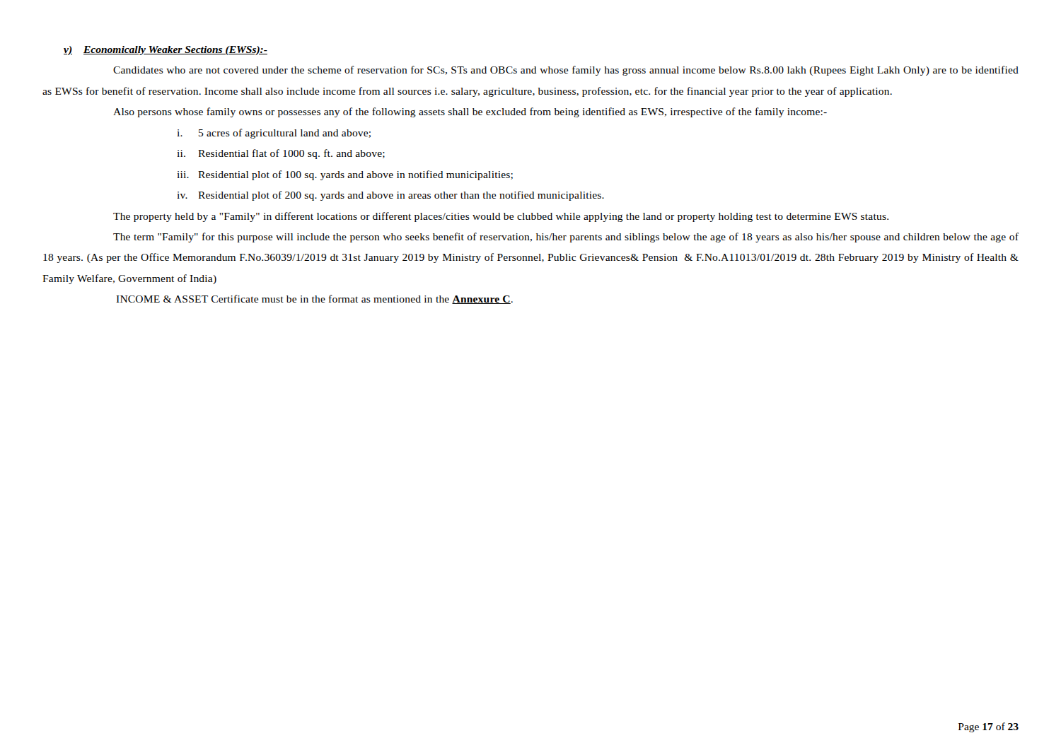v) Economically Weaker Sections (EWSs):-
Candidates who are not covered under the scheme of reservation for SCs, STs and OBCs and whose family has gross annual income below Rs.8.00 lakh (Rupees Eight Lakh Only) are to be identified as EWSs for benefit of reservation. Income shall also include income from all sources i.e. salary, agriculture, business, profession, etc. for the financial year prior to the year of application.
Also persons whose family owns or possesses any of the following assets shall be excluded from being identified as EWS, irrespective of the family income:-
i. 5 acres of agricultural land and above;
ii. Residential flat of 1000 sq. ft. and above;
iii. Residential plot of 100 sq. yards and above in notified municipalities;
iv. Residential plot of 200 sq. yards and above in areas other than the notified municipalities.
The property held by a "Family" in different locations or different places/cities would be clubbed while applying the land or property holding test to determine EWS status.
The term "Family" for this purpose will include the person who seeks benefit of reservation, his/her parents and siblings below the age of 18 years as also his/her spouse and children below the age of 18 years. (As per the Office Memorandum F.No.36039/1/2019 dt 31st January 2019 by Ministry of Personnel, Public Grievances& Pension & F.No.A11013/01/2019 dt. 28th February 2019 by Ministry of Health & Family Welfare, Government of India)
INCOME & ASSET Certificate must be in the format as mentioned in the Annexure C.
Page 17 of 23